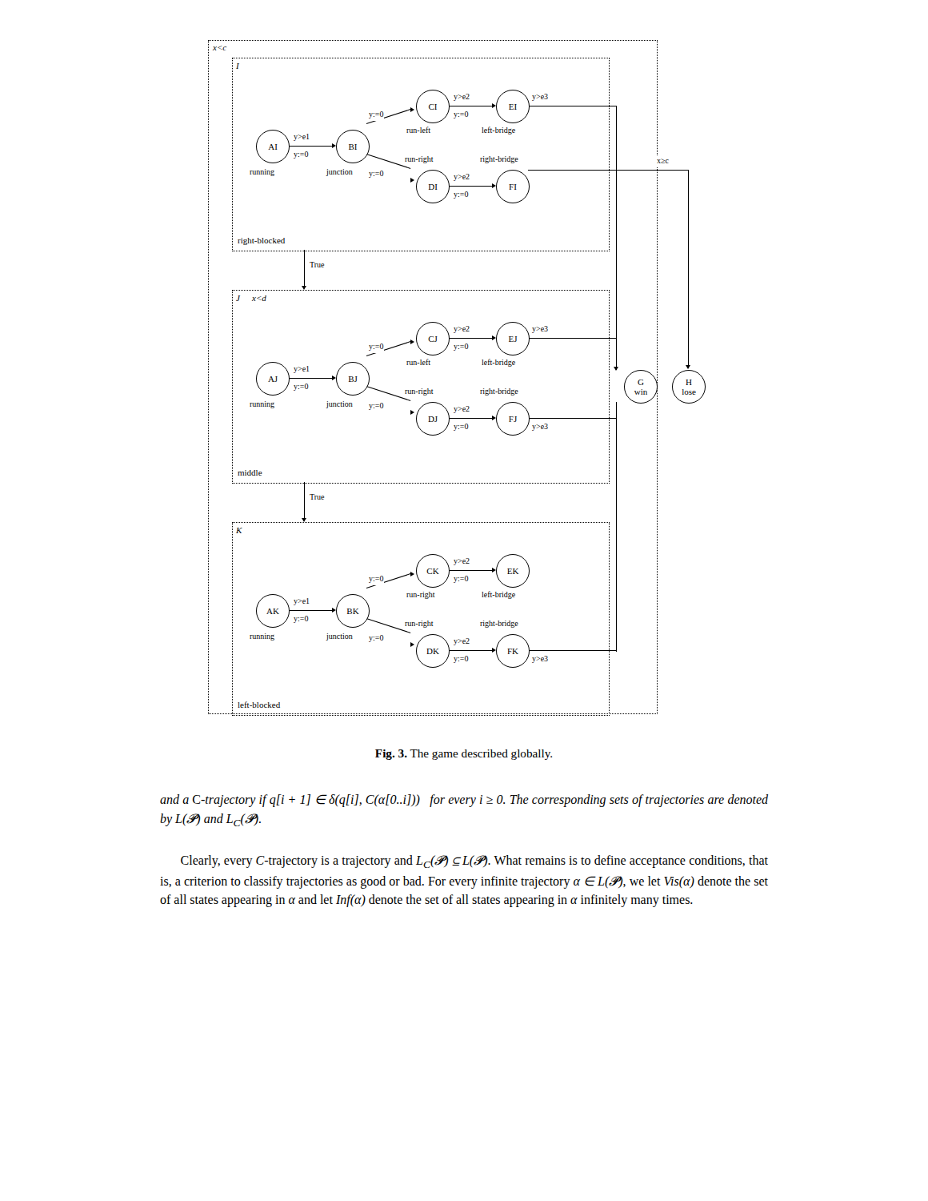x<c
I
right-blocked
AI
running
BI
junction
CI
run-left
DI
run-right
EI
left-bridge
FI
right-bridge
y>e1
y:=0
y:=0
y:=0
y>e2
y:=0
y>e2
y:=0
y>e3
True
J
x<d
middle
AJ
running
BJ
junction
CJ
run-left
DJ
run-right
EJ
left-bridge
FJ
right-bridge
y>e1
y:=0
y:=0
y:=0
y>e2
y:=0
y>e2
y:=0
y>e3
y>e3
True
K
left-blocked
AK
running
BK
junction
CK
run-right
DK
run-right
EK
left-bridge
FK
right-bridge
y>e1
y:=0
y:=0
y:=0
y>e2
y:=0
y>e2
y:=0
y>e3
G
win
H
lose
x≥c
Fig. 3. The game described globally.
and a C-trajectory if q[i + 1] ∈ δ(q[i], C(α[0..i])) for every i ≥ 0. The corresponding sets of trajectories are denoted by L(𝓟) and LC(𝓟).
Clearly, every C-trajectory is a trajectory and LC(𝓟) ⊆ L(𝓟). What remains is to define acceptance conditions, that is, a criterion to classify trajectories as good or bad. For every infinite trajectory α ∈ L(𝓟), we let Vis(α) denote the set of all states appearing in α and let Inf(α) denote the set of all states appearing in α infinitely many times.